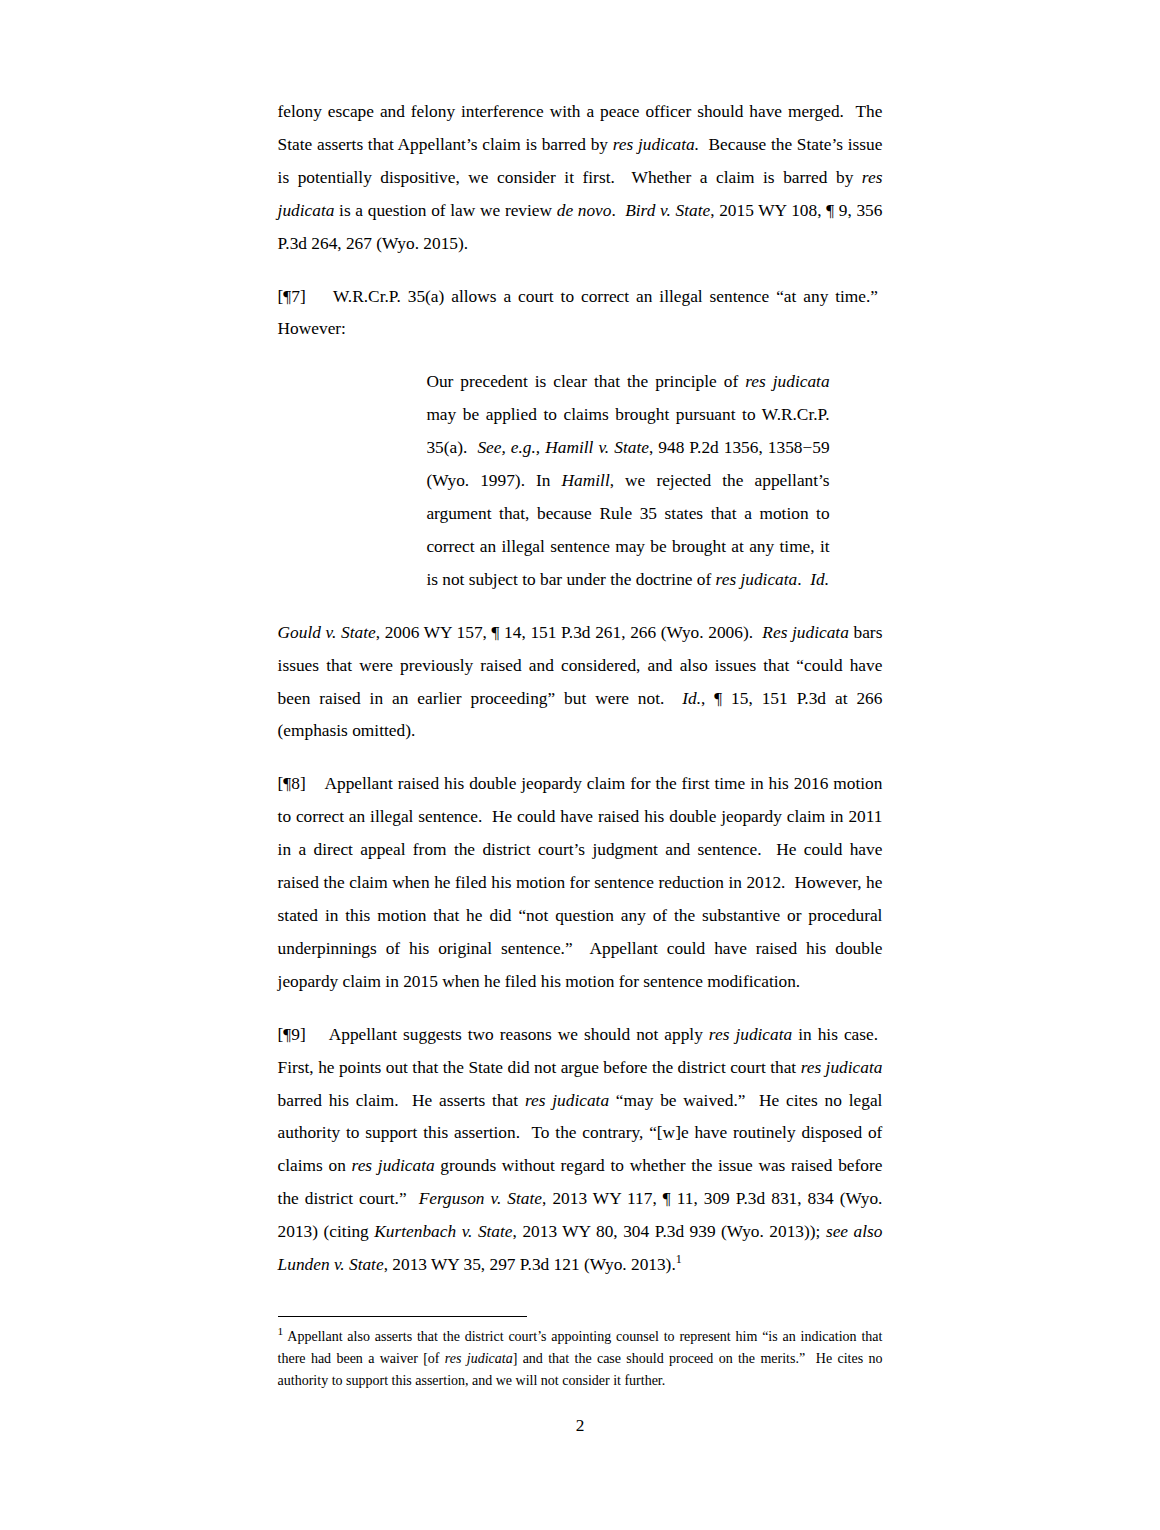felony escape and felony interference with a peace officer should have merged. The State asserts that Appellant’s claim is barred by res judicata. Because the State’s issue is potentially dispositive, we consider it first. Whether a claim is barred by res judicata is a question of law we review de novo. Bird v. State, 2015 WY 108, ¶ 9, 356 P.3d 264, 267 (Wyo. 2015).
[¶7] W.R.Cr.P. 35(a) allows a court to correct an illegal sentence “at any time.” However:
Our precedent is clear that the principle of res judicata may be applied to claims brought pursuant to W.R.Cr.P. 35(a). See, e.g., Hamill v. State, 948 P.2d 1356, 1358−59 (Wyo. 1997). In Hamill, we rejected the appellant’s argument that, because Rule 35 states that a motion to correct an illegal sentence may be brought at any time, it is not subject to bar under the doctrine of res judicata. Id.
Gould v. State, 2006 WY 157, ¶ 14, 151 P.3d 261, 266 (Wyo. 2006). Res judicata bars issues that were previously raised and considered, and also issues that “could have been raised in an earlier proceeding” but were not. Id., ¶ 15, 151 P.3d at 266 (emphasis omitted).
[¶8] Appellant raised his double jeopardy claim for the first time in his 2016 motion to correct an illegal sentence. He could have raised his double jeopardy claim in 2011 in a direct appeal from the district court’s judgment and sentence. He could have raised the claim when he filed his motion for sentence reduction in 2012. However, he stated in this motion that he did “not question any of the substantive or procedural underpinnings of his original sentence.” Appellant could have raised his double jeopardy claim in 2015 when he filed his motion for sentence modification.
[¶9] Appellant suggests two reasons we should not apply res judicata in his case. First, he points out that the State did not argue before the district court that res judicata barred his claim. He asserts that res judicata “may be waived.” He cites no legal authority to support this assertion. To the contrary, “[w]e have routinely disposed of claims on res judicata grounds without regard to whether the issue was raised before the district court.” Ferguson v. State, 2013 WY 117, ¶ 11, 309 P.3d 831, 834 (Wyo. 2013) (citing Kurtenbach v. State, 2013 WY 80, 304 P.3d 939 (Wyo. 2013)); see also Lunden v. State, 2013 WY 35, 297 P.3d 121 (Wyo. 2013).1
1 Appellant also asserts that the district court’s appointing counsel to represent him “is an indication that there had been a waiver [of res judicata] and that the case should proceed on the merits.” He cites no authority to support this assertion, and we will not consider it further.
2